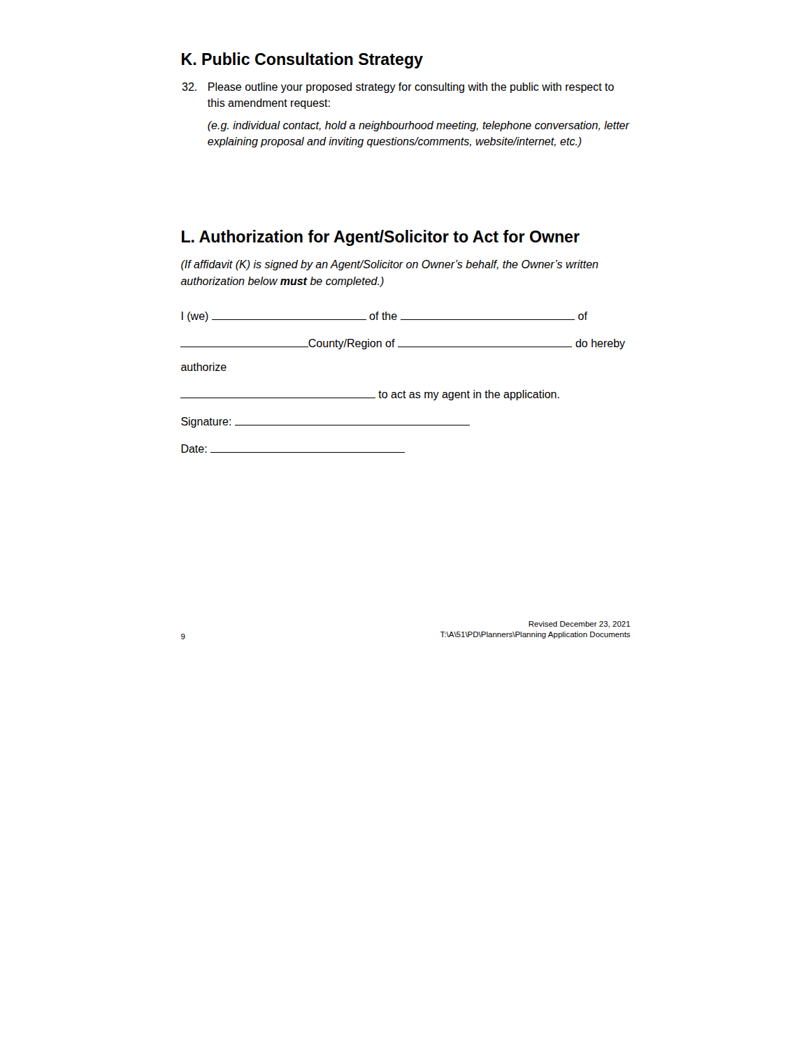K. Public Consultation Strategy
Please outline your proposed strategy for consulting with the public with respect to this amendment request:
(e.g. individual contact, hold a neighbourhood meeting, telephone conversation, letter explaining proposal and inviting questions/comments, website/internet, etc.)
L. Authorization for Agent/Solicitor to Act for Owner
(If affidavit (K) is signed by an Agent/Solicitor on Owner’s behalf, the Owner’s written authorization below must be completed.)
I (we) of the of
County/Region of do hereby authorize
to act as my agent in the application.
Signature:
Date:
9
Revised December 23, 2021
T:\A\51\PD\Planners\Planning Application Documents